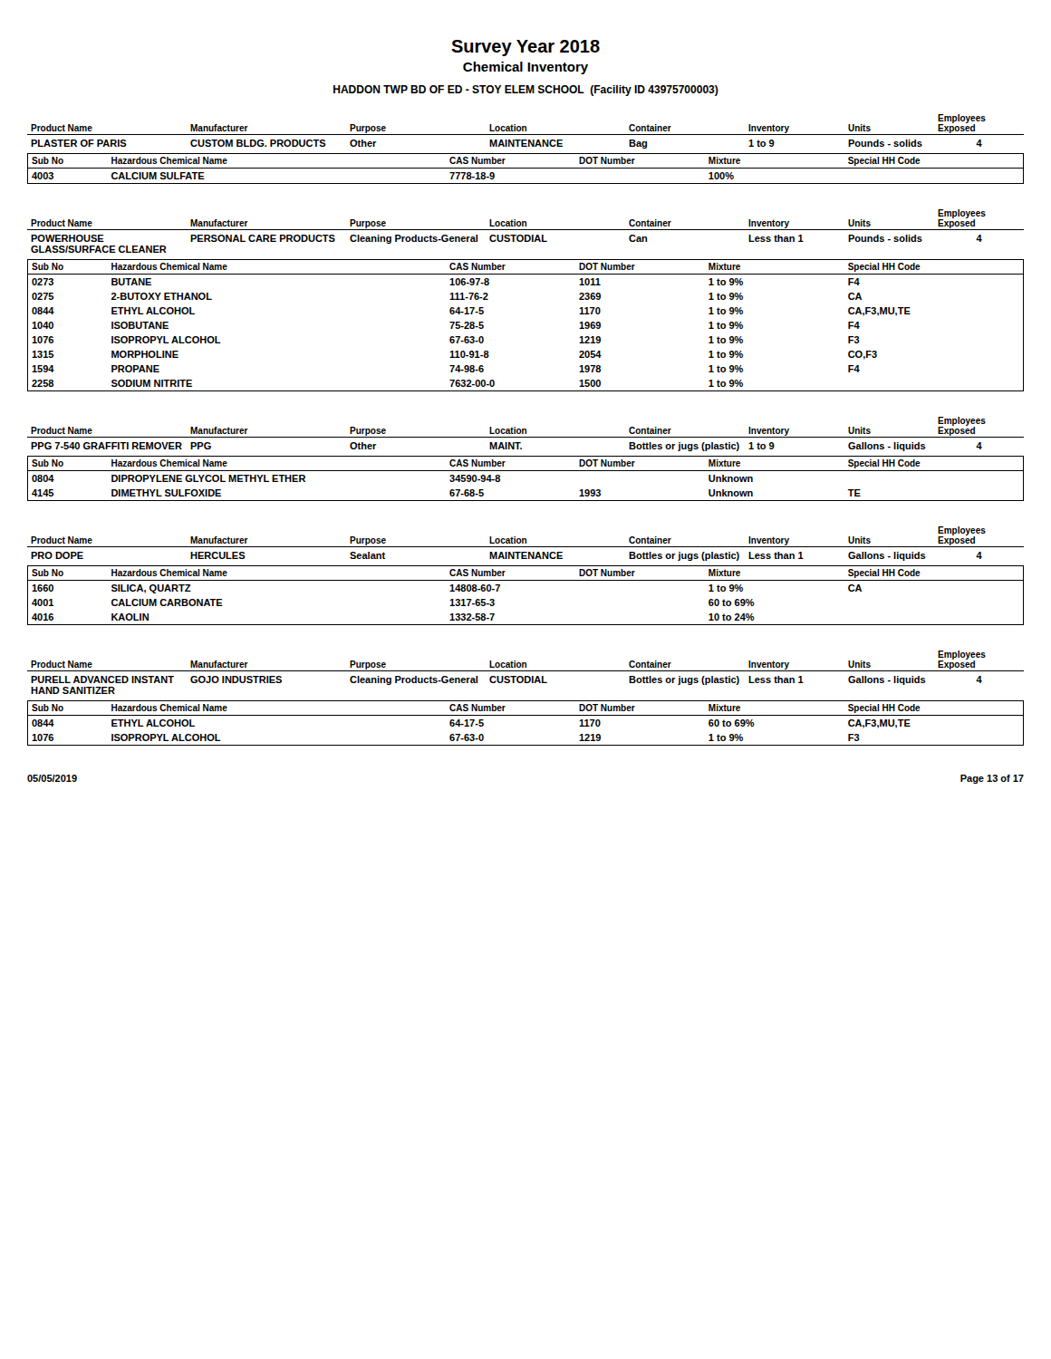Survey Year 2018
Chemical Inventory
HADDON TWP BD OF ED - STOY ELEM SCHOOL (Facility ID 43975700003)
| Product Name | Manufacturer | Purpose | Location | Container | Inventory | Units | Employees Exposed |
| --- | --- | --- | --- | --- | --- | --- | --- |
| PLASTER OF PARIS | CUSTOM BLDG. PRODUCTS | Other | MAINTENANCE | Bag | 1 to 9 | Pounds - solids | 4 |
| Sub No | Hazardous Chemical Name | CAS Number | DOT Number | Mixture | Special HH Code |
| --- | --- | --- | --- | --- | --- |
| 4003 | CALCIUM SULFATE | 7778-18-9 | | 100% | |
| Product Name | Manufacturer | Purpose | Location | Container | Inventory | Units | Employees Exposed |
| --- | --- | --- | --- | --- | --- | --- | --- |
| POWERHOUSE GLASS/SURFACE CLEANER | PERSONAL CARE PRODUCTS | Cleaning Products-General | CUSTODIAL | Can | Less than 1 | Pounds - solids | 4 |
| Sub No | Hazardous Chemical Name | CAS Number | DOT Number | Mixture | Special HH Code |
| --- | --- | --- | --- | --- | --- |
| 0273 | BUTANE | 106-97-8 | 1011 | 1 to 9% | F4 |
| 0275 | 2-BUTOXY ETHANOL | 111-76-2 | 2369 | 1 to 9% | CA |
| 0844 | ETHYL ALCOHOL | 64-17-5 | 1170 | 1 to 9% | CA,F3,MU,TE |
| 1040 | ISOBUTANE | 75-28-5 | 1969 | 1 to 9% | F4 |
| 1076 | ISOPROPYL ALCOHOL | 67-63-0 | 1219 | 1 to 9% | F3 |
| 1315 | MORPHOLINE | 110-91-8 | 2054 | 1 to 9% | CO,F3 |
| 1594 | PROPANE | 74-98-6 | 1978 | 1 to 9% | F4 |
| 2258 | SODIUM NITRITE | 7632-00-0 | 1500 | 1 to 9% | |
| Product Name | Manufacturer | Purpose | Location | Container | Inventory | Units | Employees Exposed |
| --- | --- | --- | --- | --- | --- | --- | --- |
| PPG 7-540 GRAFFITI REMOVER | PPG | Other | MAINT. | Bottles or jugs (plastic) | 1 to 9 | Gallons - liquids | 4 |
| Sub No | Hazardous Chemical Name | CAS Number | DOT Number | Mixture | Special HH Code |
| --- | --- | --- | --- | --- | --- |
| 0804 | DIPROPYLENE GLYCOL METHYL ETHER | 34590-94-8 | | Unknown | |
| 4145 | DIMETHYL SULFOXIDE | 67-68-5 | 1993 | Unknown | TE |
| Product Name | Manufacturer | Purpose | Location | Container | Inventory | Units | Employees Exposed |
| --- | --- | --- | --- | --- | --- | --- | --- |
| PRO DOPE | HERCULES | Sealant | MAINTENANCE | Bottles or jugs (plastic) | Less than 1 | Gallons - liquids | 4 |
| Sub No | Hazardous Chemical Name | CAS Number | DOT Number | Mixture | Special HH Code |
| --- | --- | --- | --- | --- | --- |
| 1660 | SILICA, QUARTZ | 14808-60-7 | | 1 to 9% | CA |
| 4001 | CALCIUM CARBONATE | 1317-65-3 | | 60 to 69% | |
| 4016 | KAOLIN | 1332-58-7 | | 10 to 24% | |
| Product Name | Manufacturer | Purpose | Location | Container | Inventory | Units | Employees Exposed |
| --- | --- | --- | --- | --- | --- | --- | --- |
| PURELL ADVANCED INSTANT HAND SANITIZER | GOJO INDUSTRIES | Cleaning Products-General | CUSTODIAL | Bottles or jugs (plastic) | Less than 1 | Gallons - liquids | 4 |
| Sub No | Hazardous Chemical Name | CAS Number | DOT Number | Mixture | Special HH Code |
| --- | --- | --- | --- | --- | --- |
| 0844 | ETHYL ALCOHOL | 64-17-5 | 1170 | 60 to 69% | CA,F3,MU,TE |
| 1076 | ISOPROPYL ALCOHOL | 67-63-0 | 1219 | 1 to 9% | F3 |
05/05/2019 Page 13 of 17